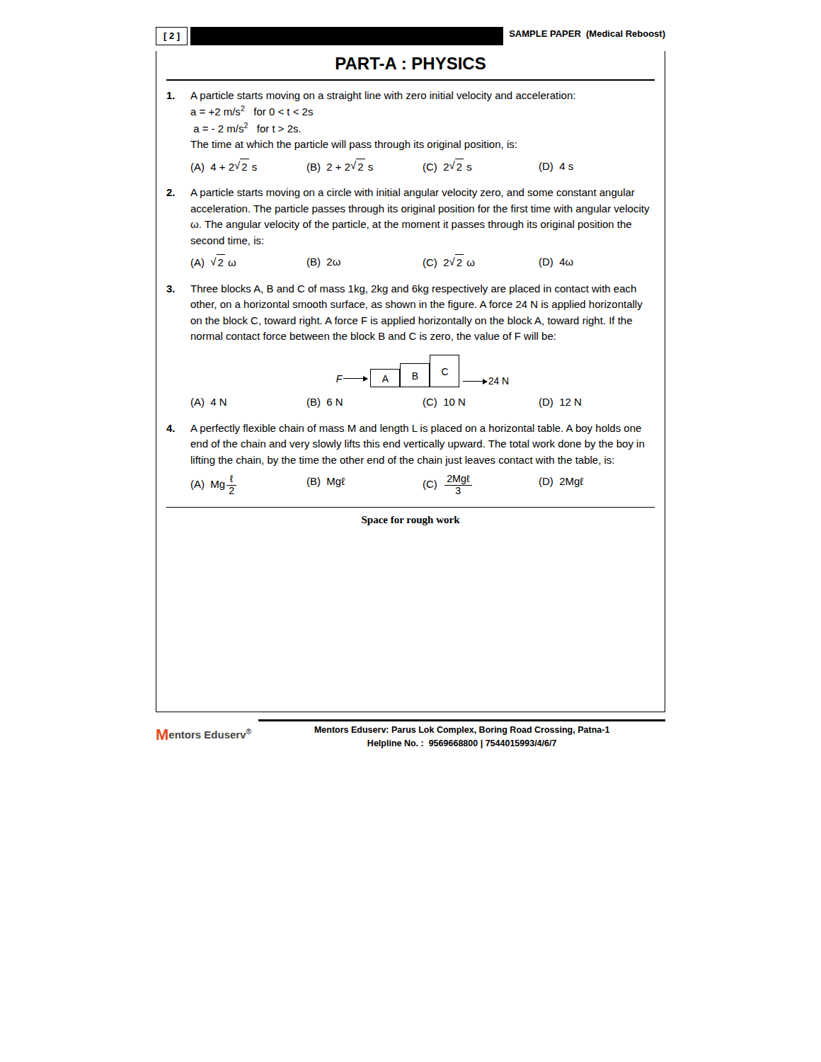[ 2 ]
SAMPLE PAPER (Medical Reboost)
PART-A : PHYSICS
1.
A particle starts moving on a straight line with zero initial velocity and acceleration:
a = +2 m/s2 for 0 < t < 2s
a = - 2 m/s2 for t > 2s.
The time at which the particle will pass through its original position, is:
(A) 4 + 22 s
(B) 2 + 22 s
(C) 22 s
(D) 4 s
2.
A particle starts moving on a circle with initial angular velocity zero, and some constant angular acceleration. The particle passes through its original position for the first time with angular velocity ω. The angular velocity of the particle, at the moment it passes through its original position the second time, is:
(A) 2 ω
(B) 2ω
(C) 22 ω
(D) 4ω
3.
Three blocks A, B and C of mass 1kg, 2kg and 6kg respectively are placed in contact with each other, on a horizontal smooth surface, as shown in the figure. A force 24 N is applied horizontally on the block C, toward right. A force F is applied horizontally on the block A, toward right. If the normal contact force between the block B and C is zero, the value of F will be:
F A B C 24 N
(A) 4 N
(B) 6 N
(C) 10 N
(D) 12 N
4.
A perfectly flexible chain of mass M and length L is placed on a horizontal table. A boy holds one end of the chain and very slowly lifts this end vertically upward. The total work done by the boy in lifting the chain, by the time the other end of the chain just leaves contact with the table, is:
(A) Mgℓ 2
(B) Mgℓ
(C) 2Mgℓ 3
(D) 2Mgℓ
Space for rough work
Mentors Eduserv®
Mentors Eduserv: Parus Lok Complex, Boring Road Crossing, Patna-1
Helpline No. : 9569668800 | 7544015993/4/6/7